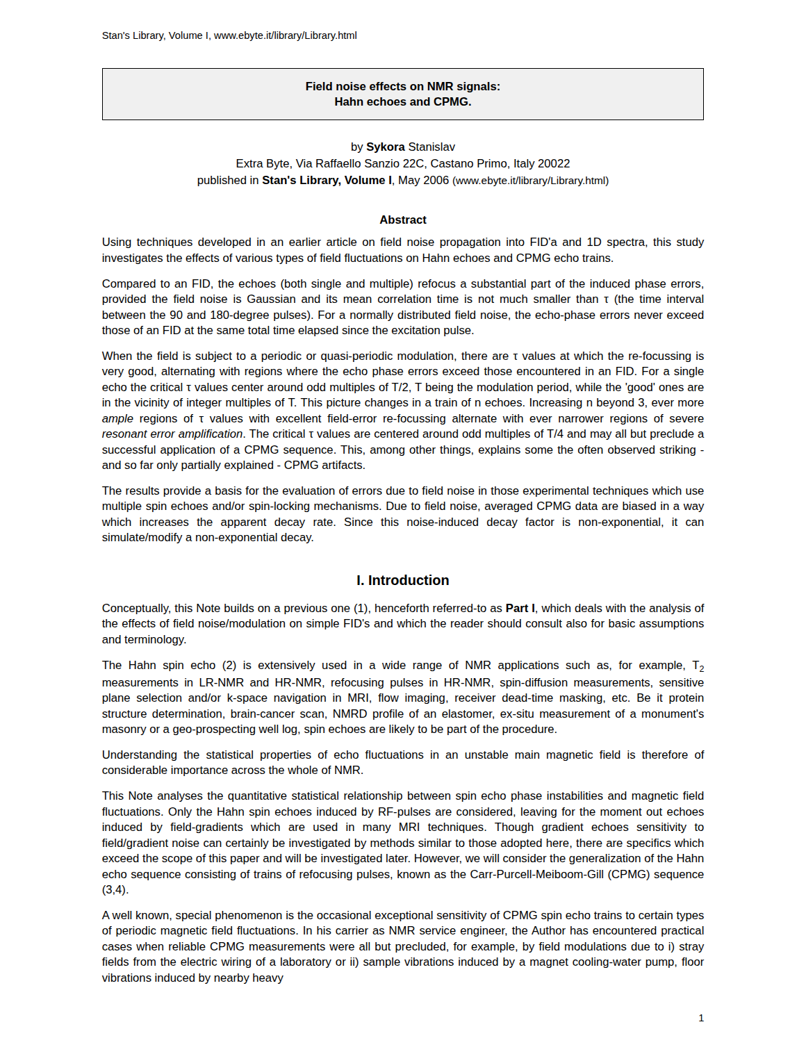Stan's Library, Volume I, www.ebyte.it/library/Library.html
Field noise effects on NMR signals:
Hahn echoes and CPMG.
by Sykora Stanislav
Extra Byte, Via Raffaello Sanzio 22C, Castano Primo, Italy 20022
published in Stan's Library, Volume I, May 2006 (www.ebyte.it/library/Library.html)
Abstract
Using techniques developed in an earlier article on field noise propagation into FID'a and 1D spectra, this study investigates the effects of various types of field fluctuations on Hahn echoes and CPMG echo trains.
Compared to an FID, the echoes (both single and multiple) refocus a substantial part of the induced phase errors, provided the field noise is Gaussian and its mean correlation time is not much smaller than τ (the time interval between the 90 and 180-degree pulses). For a normally distributed field noise, the echo-phase errors never exceed those of an FID at the same total time elapsed since the excitation pulse.
When the field is subject to a periodic or quasi-periodic modulation, there are τ values at which the re-focussing is very good, alternating with regions where the echo phase errors exceed those encountered in an FID. For a single echo the critical τ values center around odd multiples of T/2, T being the modulation period, while the 'good' ones are in the vicinity of integer multiples of T. This picture changes in a train of n echoes. Increasing n beyond 3, ever more ample regions of τ values with excellent field-error re-focussing alternate with ever narrower regions of severe resonant error amplification. The critical τ values are centered around odd multiples of T/4 and may all but preclude a successful application of a CPMG sequence. This, among other things, explains some the often observed striking - and so far only partially explained - CPMG artifacts.
The results provide a basis for the evaluation of errors due to field noise in those experimental techniques which use multiple spin echoes and/or spin-locking mechanisms. Due to field noise, averaged CPMG data are biased in a way which increases the apparent decay rate. Since this noise-induced decay factor is non-exponential, it can simulate/modify a non-exponential decay.
I. Introduction
Conceptually, this Note builds on a previous one (1), henceforth referred-to as Part I, which deals with the analysis of the effects of field noise/modulation on simple FID's and which the reader should consult also for basic assumptions and terminology.
The Hahn spin echo (2) is extensively used in a wide range of NMR applications such as, for example, T2 measurements in LR-NMR and HR-NMR, refocusing pulses in HR-NMR, spin-diffusion measurements, sensitive plane selection and/or k-space navigation in MRI, flow imaging, receiver dead-time masking, etc. Be it protein structure determination, brain-cancer scan, NMRD profile of an elastomer, ex-situ measurement of a monument's masonry or a geo-prospecting well log, spin echoes are likely to be part of the procedure.
Understanding the statistical properties of echo fluctuations in an unstable main magnetic field is therefore of considerable importance across the whole of NMR.
This Note analyses the quantitative statistical relationship between spin echo phase instabilities and magnetic field fluctuations. Only the Hahn spin echoes induced by RF-pulses are considered, leaving for the moment out echoes induced by field-gradients which are used in many MRI techniques. Though gradient echoes sensitivity to field/gradient noise can certainly be investigated by methods similar to those adopted here, there are specifics which exceed the scope of this paper and will be investigated later. However, we will consider the generalization of the Hahn echo sequence consisting of trains of refocusing pulses, known as the Carr-Purcell-Meiboom-Gill (CPMG) sequence (3,4).
A well known, special phenomenon is the occasional exceptional sensitivity of CPMG spin echo trains to certain types of periodic magnetic field fluctuations. In his carrier as NMR service engineer, the Author has encountered practical cases when reliable CPMG measurements were all but precluded, for example, by field modulations due to i) stray fields from the electric wiring of a laboratory or ii) sample vibrations induced by a magnet cooling-water pump, floor vibrations induced by nearby heavy
1